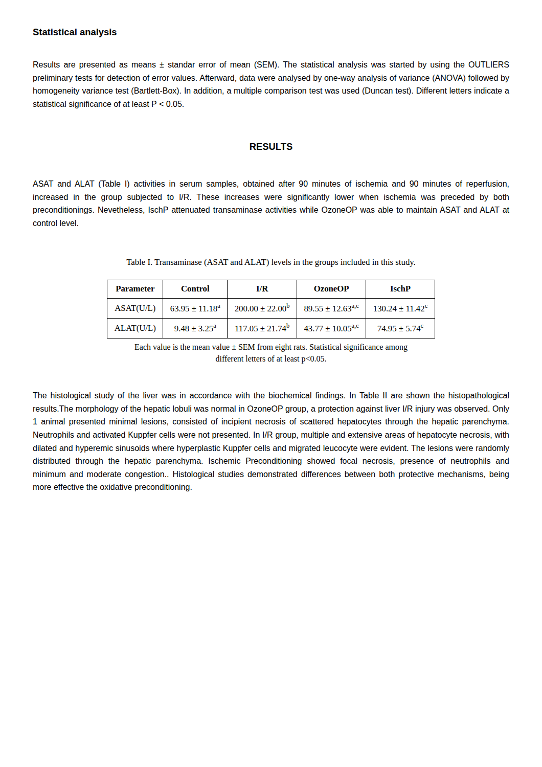Statistical analysis
Results are presented as means ± standar error of mean (SEM). The statistical analysis was started by using the OUTLIERS preliminary tests for detection of error values. Afterward, data were analysed by one-way analysis of variance (ANOVA) followed by homogeneity variance test (Bartlett-Box). In addition, a multiple comparison test was used (Duncan test). Different letters indicate a statistical significance of at least P < 0.05.
RESULTS
ASAT and ALAT (Table I) activities in serum samples, obtained after 90 minutes of ischemia and 90 minutes of reperfusion, increased in the group subjected to I/R. These increases were significantly lower when ischemia was preceded by both preconditionings. Nevetheless, IschP attenuated transaminase activities while OzoneOP was able to maintain ASAT and ALAT at control level.
Table I. Transaminase (ASAT and ALAT) levels in the groups included in this study.
| Parameter | Control | I/R | OzoneOP | IschP |
| --- | --- | --- | --- | --- |
| ASAT(U/L) | 63.95 ± 11.18 a | 200.00 ± 22.00 b | 89.55 ± 12.63 a,c | 130.24 ± 11.42 c |
| ALAT(U/L) | 9.48 ± 3.25 a | 117.05 ± 21.74 b | 43.77 ± 10.05 a,c | 74.95 ± 5.74 c |
Each value is the mean value ± SEM from eight rats. Statistical significance among
different letters of at least p<0.05.
The histological study of the liver was in accordance with the biochemical findings. In Table II are shown the histopathological results.The morphology of the hepatic lobuli was normal in OzoneOP group, a protection against liver I/R injury was observed. Only 1 animal presented minimal lesions, consisted of incipient necrosis of scattered hepatocytes through the hepatic parenchyma. Neutrophils and activated Kuppfer cells were not presented. In I/R group, multiple and extensive areas of hepatocyte necrosis, with dilated and hyperemic sinusoids where hyperplastic Kuppfer cells and migrated leucocyte were evident. The lesions were randomly distributed through the hepatic parenchyma. Ischemic Preconditioning showed focal necrosis, presence of neutrophils and minimum and moderate congestion.. Histological studies demonstrated differences between both protective mechanisms, being more effective the oxidative preconditioning.